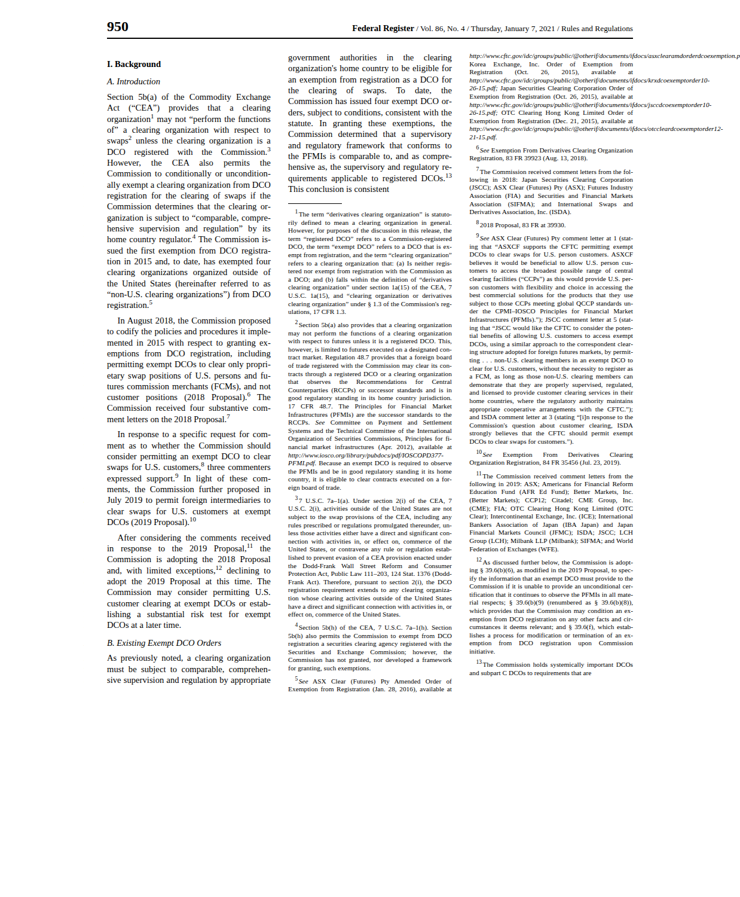950
Federal Register / Vol. 86, No. 4 / Thursday, January 7, 2021 / Rules and Regulations
I. Background
A. Introduction
Section 5b(a) of the Commodity Exchange Act (“CEA”) provides that a clearing organization1 may not “perform the functions of” a clearing organization with respect to swaps2 unless the clearing organization is a DCO registered with the Commission.3 However, the CEA also permits the Commission to conditionally or unconditionally exempt a clearing organization from DCO registration for the clearing of swaps if the Commission determines that the clearing organization is subject to “comparable, comprehensive supervision and regulation” by its home country regulator.4 The Commission issued the first exemption from DCO registration in 2015 and, to date, has exempted four clearing organizations organized outside of the United States (hereinafter referred to as “non-U.S. clearing organizations”) from DCO registration.5
In August 2018, the Commission proposed to codify the policies and procedures it implemented in 2015 with respect to granting exemptions from DCO registration, including permitting exempt DCOs to clear only proprietary swap positions of U.S. persons and futures commission merchants (FCMs), and not customer positions (2018 Proposal).6 The Commission received four substantive comment letters on the 2018 Proposal.7
In response to a specific request for comment as to whether the Commission should consider permitting an exempt DCO to clear swaps for U.S. customers,8 three commenters expressed support.9 In light of these comments, the Commission further proposed in July 2019 to permit foreign intermediaries to clear swaps for U.S. customers at exempt DCOs (2019 Proposal).10
After considering the comments received in response to the 2019 Proposal,11 the Commission is adopting the 2018 Proposal and, with limited exceptions,12 declining to adopt the 2019 Proposal at this time. The Commission may consider permitting U.S. customer clearing at exempt DCOs or establishing a substantial risk test for exempt DCOs at a later time.
B. Existing Exempt DCO Orders
As previously noted, a clearing organization must be subject to comparable, comprehensive supervision and regulation by appropriate government authorities in the clearing organization's home country to be eligible for an exemption from registration as a DCO for the clearing of swaps. To date, the Commission has issued four exempt DCO orders, subject to conditions, consistent with the statute. In granting these exemptions, the Commission determined that a supervisory and regulatory framework that conforms to the PFMIs is comparable to, and as comprehensive as, the supervisory and regulatory requirements applicable to registered DCOs.13 This conclusion is consistent
1 The term “derivatives clearing organization” is statutorily defined to mean a clearing organization in general. However, for purposes of the discussion in this release, the term “registered DCO” refers to a Commission-registered DCO, the term “exempt DCO” refers to a DCO that is exempt from registration, and the term “clearing organization” refers to a clearing organization that: (a) Is neither registered nor exempt from registration with the Commission as a DCO; and (b) falls within the definition of “derivatives clearing organization” under section 1a(15) of the CEA, 7 U.S.C. 1a(15), and “clearing organization or derivatives clearing organization” under § 1.3 of the Commission's regulations, 17 CFR 1.3.
2 Section 5b(a) also provides that a clearing organization may not perform the functions of a clearing organization with respect to futures unless it is a registered DCO. This, however, is limited to futures executed on a designated contract market. Regulation 48.7 provides that a foreign board of trade registered with the Commission may clear its contracts through a registered DCO or a clearing organization that observes the Recommendations for Central Counterparties (RCCPs) or successor standards and is in good regulatory standing in its home country jurisdiction. 17 CFR 48.7. The Principles for Financial Market Infrastructures (PFMIs) are the successor standards to the RCCPs. See Committee on Payment and Settlement Systems and the Technical Committee of the International Organization of Securities Commissions, Principles for financial market infrastructures (Apr. 2012), available at http://www.iosco.org/library/pubdocs/pdf/IOSCOPD377-PFMI.pdf. Because an exempt DCO is required to observe the PFMIs and be in good regulatory standing it its home country, it is eligible to clear contracts executed on a foreign board of trade.
37 U.S.C. 7a–1(a). Under section 2(i) of the CEA, 7 U.S.C. 2(i), activities outside of the United States are not subject to the swap provisions of the CEA, including any rules prescribed or regulations promulgated thereunder, unless those activities either have a direct and significant connection with activities in, or effect on, commerce of the United States, or contravene any rule or regulation established to prevent evasion of a CEA provision enacted under the Dodd-Frank Wall Street Reform and Consumer Protection Act, Public Law 111–203, 124 Stat. 1376 (Dodd-Frank Act). Therefore, pursuant to section 2(i), the DCO registration requirement extends to any clearing organization whose clearing activities outside of the United States have a direct and significant connection with activities in, or effect on, commerce of the United States.
4 Section 5b(h) of the CEA, 7 U.S.C. 7a–1(h). Section 5b(h) also permits the Commission to exempt from DCO registration a securities clearing agency registered with the Securities and Exchange Commission; however, the Commission has not granted, nor developed a framework for granting, such exemptions.
5 See ASX Clear (Futures) Pty Amended Order of Exemption from Registration (Jan. 28, 2016), available at http://www.cftc.gov/idc/groups/public/@otherif/documents/ifdocs/asxclearamdorderdcoexemption.pdf; Korea Exchange, Inc. Order of Exemption from Registration (Oct. 26, 2015), available at http://www.cftc.gov/idc/groups/public/@otherif/documents/ifdocs/krxdcoexemptorder10-26-15.pdf; Japan Securities Clearing Corporation Order of Exemption from Registration (Oct. 26, 2015), available at http://www.cftc.gov/idc/groups/public/@otherif/documents/ifdocs/jsccdcoexemptorder10-26-15.pdf; OTC Clearing Hong Kong Limited Order of Exemption from Registration (Dec. 21, 2015), available at http://www.cftc.gov/idc/groups/public/@otherif/documents/ifdocs/otccleardcoexemptorder12-21-15.pdf.
6 See Exemption From Derivatives Clearing Organization Registration, 83 FR 39923 (Aug. 13, 2018).
7 The Commission received comment letters from the following in 2018: Japan Securities Clearing Corporation (JSCC); ASX Clear (Futures) Pty (ASX); Futures Industry Association (FIA) and Securities and Financial Markets Association (SIFMA); and International Swaps and Derivatives Association, Inc. (ISDA).
82018 Proposal, 83 FR at 39930.
9 See ASX Clear (Futures) Pty comment letter at 1 (stating that “ASXCF supports the CFTC permitting exempt DCOs to clear swaps for U.S. person customers. ASXCF believes it would be beneficial to allow U.S. person customers to access the broadest possible range of central clearing facilities (“CCPs”) as this would provide U.S. person customers with flexibility and choice in accessing the best commercial solutions for the products that they use subject to those CCPs meeting global QCCP standards under the CPMI–IOSCO Principles for Financial Market Infrastructures (PFMIs).”); JSCC comment letter at 5 (stating that “JSCC would like the CFTC to consider the potential benefits of allowing U.S. customers to access exempt DCOs, using a similar approach to the correspondent clearing structure adopted for foreign futures markets, by permitting . . . non-U.S. clearing members in an exempt DCO to clear for U.S. customers, without the necessity to register as a FCM, as long as those non-U.S. clearing members can demonstrate that they are properly supervised, regulated, and licensed to provide customer clearing services in their home countries, where the regulatory authority maintains appropriate cooperative arrangements with the CFTC.”); and ISDA comment letter at 3 (stating “[i]n response to the Commission's question about customer clearing, ISDA strongly believes that the CFTC should permit exempt DCOs to clear swaps for customers.”).
10 See Exemption From Derivatives Clearing Organization Registration, 84 FR 35456 (Jul. 23, 2019).
11 The Commission received comment letters from the following in 2019: ASX; Americans for Financial Reform Education Fund (AFR Ed Fund); Better Markets, Inc. (Better Markets); CCP12; Citadel; CME Group, Inc. (CME); FIA; OTC Clearing Hong Kong Limited (OTC Clear); Intercontinental Exchange, Inc. (ICE); International Bankers Association of Japan (IBA Japan) and Japan Financial Markets Council (JFMC); ISDA; JSCC; LCH Group (LCH); Milbank LLP (Milbank); SIFMA; and World Federation of Exchanges (WFE).
12 As discussed further below, the Commission is adopting § 39.6(b)(6), as modified in the 2019 Proposal, to specify the information that an exempt DCO must provide to the Commission if it is unable to provide an unconditional certification that it continues to observe the PFMIs in all material respects; § 39.6(b)(9) (renumbered as § 39.6(b)(8)), which provides that the Commission may condition an exemption from DCO registration on any other facts and circumstances it deems relevant; and § 39.6(f), which establishes a process for modification or termination of an exemption from DCO registration upon Commission initiative.
13 The Commission holds systemically important DCOs and subpart C DCOs to requirements that are